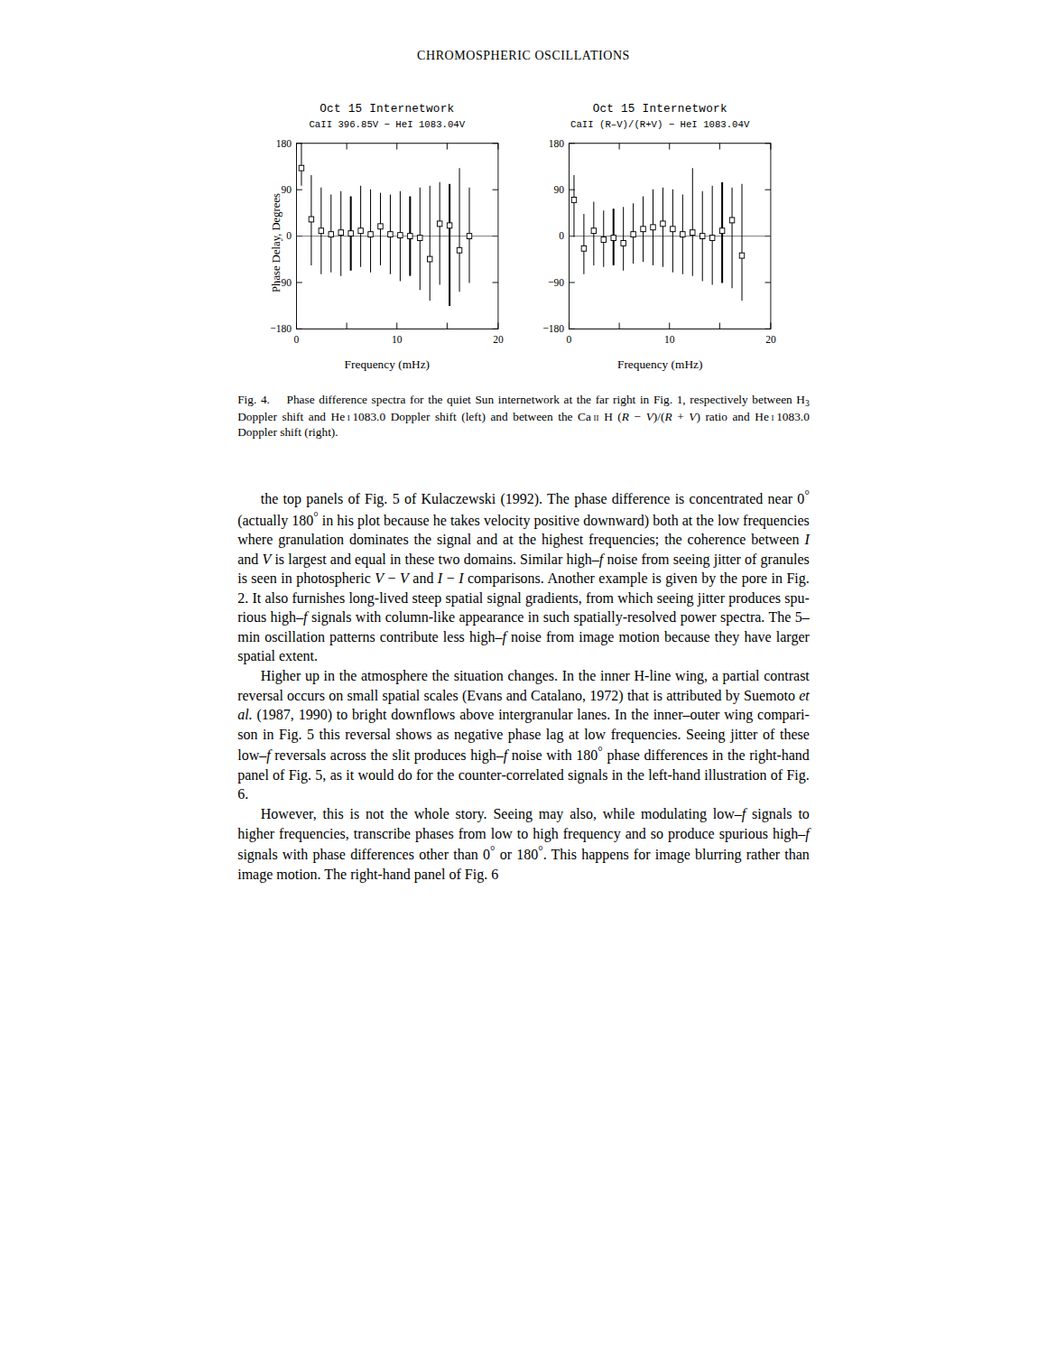CHROMOSPHERIC OSCILLATIONS
Oct 15 Internetwork
CaII 396.85V − HeI 1083.04V
Phase Delay, Degrees
180 90 0 −90 −180 0 10 20
Frequency (mHz)
Oct 15 Internetwork
CaII (R–V)/(R+V) − HeI 1083.04V
180 90 0 −90 −180 0 10 20
Frequency (mHz)
Fig. 4. Phase difference spectra for the quiet Sun internetwork at the far right in Fig. 1, respectively between H3 Doppler shift and He i 1083.0 Doppler shift (left) and between the Ca ii H (R − V)/(R + V) ratio and He i 1083.0 Doppler shift (right).
the top panels of Fig. 5 of Kulaczewski (1992). The phase difference is concentrated near 0° (actually 180° in his plot because he takes velocity positive downward) both at the low frequencies where granulation dominates the signal and at the highest frequencies; the coherence between I and V is largest and equal in these two domains. Similar high–f noise from seeing jitter of granules is seen in photospheric V − V and I − I comparisons. Another example is given by the pore in Fig. 2. It also furnishes long-lived steep spatial signal gradients, from which seeing jitter produces spurious high–f signals with column-like appearance in such spatially-resolved power spectra. The 5–min oscillation patterns contribute less high–f noise from image motion because they have larger spatial extent.
Higher up in the atmosphere the situation changes. In the inner H-line wing, a partial contrast reversal occurs on small spatial scales (Evans and Catalano, 1972) that is attributed by Suemoto et al. (1987, 1990) to bright downflows above intergranular lanes. In the inner–outer wing comparison in Fig. 5 this reversal shows as negative phase lag at low frequencies. Seeing jitter of these low–f reversals across the slit produces high–f noise with 180° phase differences in the right-hand panel of Fig. 5, as it would do for the counter-correlated signals in the left-hand illustration of Fig. 6.
However, this is not the whole story. Seeing may also, while modulating low–f signals to higher frequencies, transcribe phases from low to high frequency and so produce spurious high–f signals with phase differences other than 0° or 180°. This happens for image blurring rather than image motion. The right-hand panel of Fig. 6